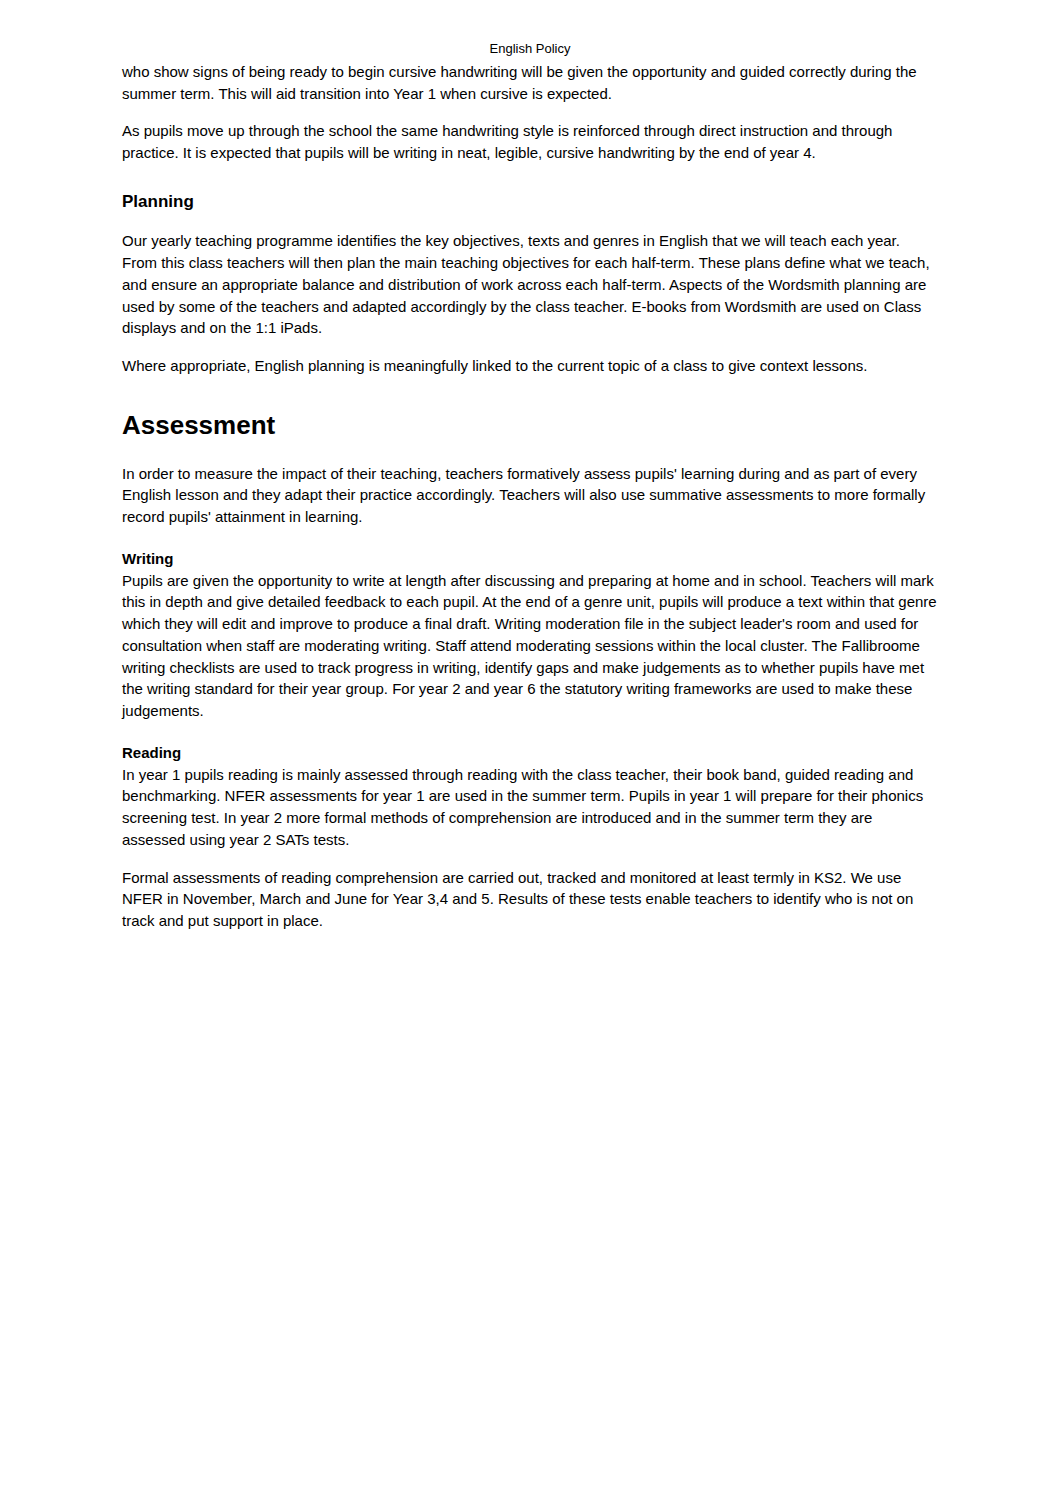English Policy
who show signs of being ready to begin cursive handwriting will be given the opportunity and guided correctly during the summer term. This will aid transition into Year 1 when cursive is expected.
As pupils move up through the school the same handwriting style is reinforced through direct instruction and through practice. It is expected that pupils will be writing in neat, legible, cursive handwriting by the end of year 4.
Planning
Our yearly teaching programme identifies the key objectives, texts and genres in English that we will teach each year. From this class teachers will then plan the main teaching objectives for each half-term. These plans define what we teach, and ensure an appropriate balance and distribution of work across each half-term. Aspects of the Wordsmith planning are used by some of the teachers and adapted accordingly by the class teacher. E-books from Wordsmith are used on Class displays and on the 1:1 iPads.
Where appropriate, English planning is meaningfully linked to the current topic of a class to give context lessons.
Assessment
In order to measure the impact of their teaching, teachers formatively assess pupils' learning during and as part of every English lesson and they adapt their practice accordingly. Teachers will also use summative assessments to more formally record pupils' attainment in learning.
Writing
Pupils are given the opportunity to write at length after discussing and preparing at home and in school. Teachers will mark this in depth and give detailed feedback to each pupil. At the end of a genre unit, pupils will produce a text within that genre which they will edit and improve to produce a final draft. Writing moderation file in the subject leader's room and used for consultation when staff are moderating writing. Staff attend moderating sessions within the local cluster. The Fallibroome writing checklists are used to track progress in writing, identify gaps and make judgements as to whether pupils have met the writing standard for their year group. For year 2 and year 6 the statutory writing frameworks are used to make these judgements.
Reading
In year 1 pupils reading is mainly assessed through reading with the class teacher, their book band, guided reading and benchmarking. NFER assessments for year 1 are used in the summer term. Pupils in year 1 will prepare for their phonics screening test. In year 2 more formal methods of comprehension are introduced and in the summer term they are assessed using year 2 SATs tests.
Formal assessments of reading comprehension are carried out, tracked and monitored at least termly in KS2. We use NFER in November, March and June for Year 3,4 and 5. Results of these tests enable teachers to identify who is not on track and put support in place.